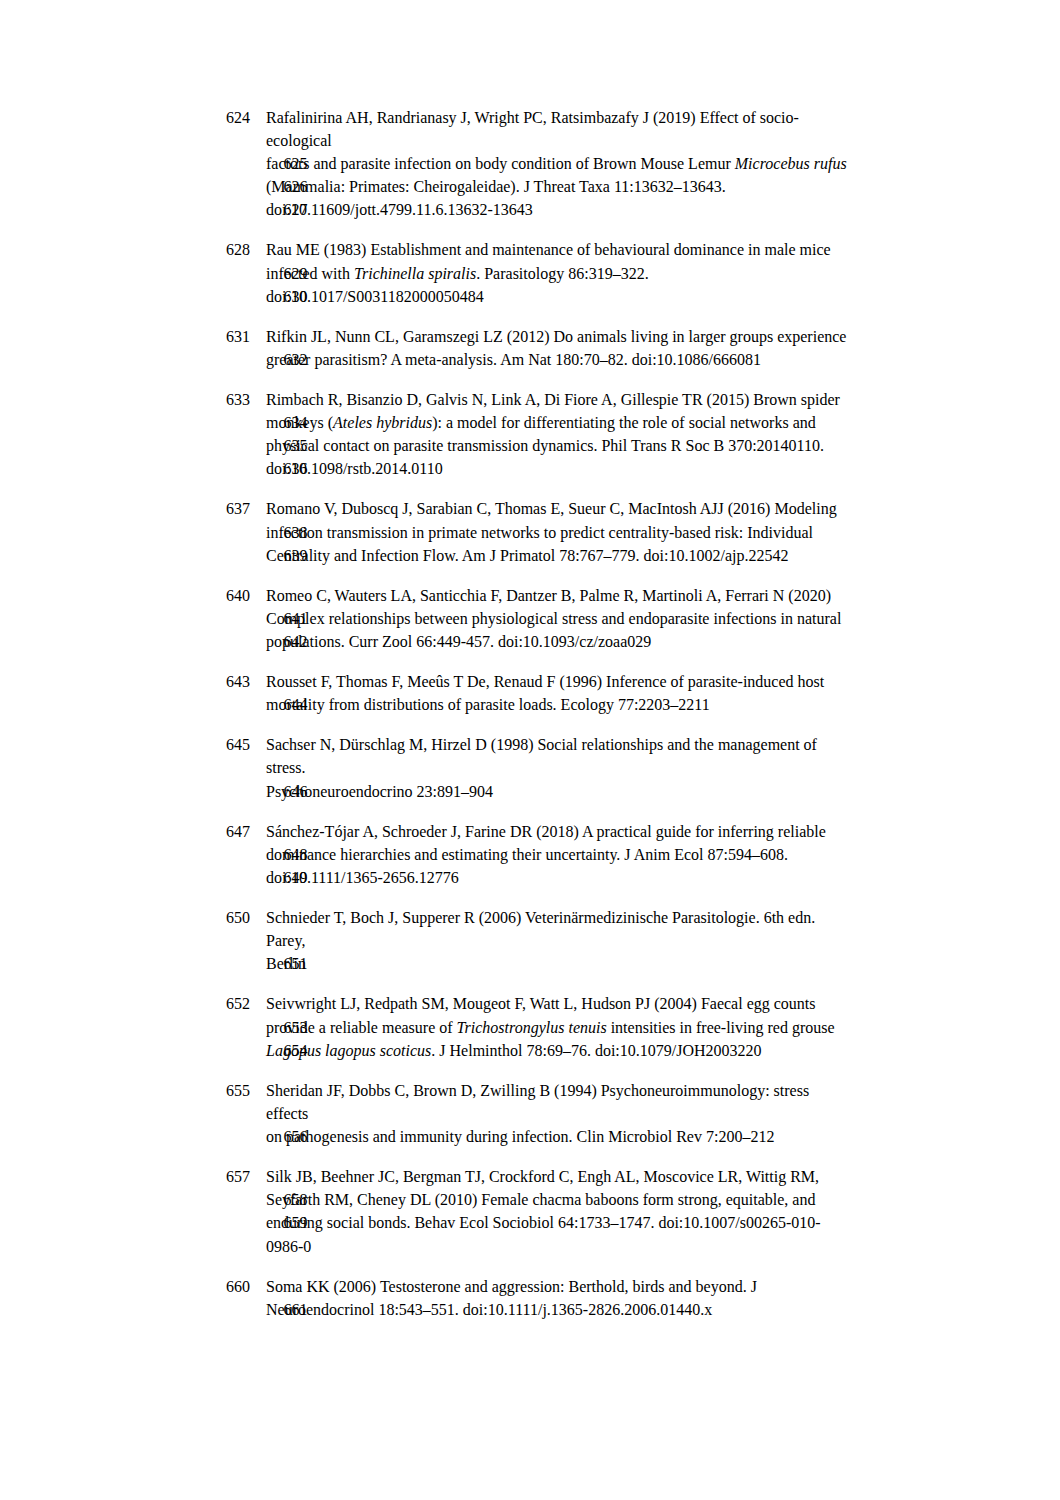624
Rafalinirina AH, Randrianasy J, Wright PC, Ratsimbazafy J (2019) Effect of socio-ecological
625factors and parasite infection on body condition of Brown Mouse Lemur Microcebus rufus
626(Mammalia: Primates: Cheirogaleidae). J Threat Taxa 11:13632–13643.
627doi:10.11609/jott.4799.11.6.13632-13643
628
Rau ME (1983) Establishment and maintenance of behavioural dominance in male mice
629infected with Trichinella spiralis. Parasitology 86:319–322.
630doi:10.1017/S0031182000050484
631
Rifkin JL, Nunn CL, Garamszegi LZ (2012) Do animals living in larger groups experience
632greater parasitism? A meta-analysis. Am Nat 180:70–82. doi:10.1086/666081
633
Rimbach R, Bisanzio D, Galvis N, Link A, Di Fiore A, Gillespie TR (2015) Brown spider
634monkeys (Ateles hybridus): a model for differentiating the role of social networks and
635physical contact on parasite transmission dynamics. Phil Trans R Soc B 370:20140110.
636doi:10.1098/rstb.2014.0110
637
Romano V, Duboscq J, Sarabian C, Thomas E, Sueur C, MacIntosh AJJ (2016) Modeling
638infection transmission in primate networks to predict centrality-based risk: Individual
639 Centrality and Infection Flow. Am J Primatol 78:767–779. doi:10.1002/ajp.22542
640
Romeo C, Wauters LA, Santicchia F, Dantzer B, Palme R, Martinoli A, Ferrari N (2020)
641 Complex relationships between physiological stress and endoparasite infections in natural
642populations. Curr Zool 66:449-457. doi:10.1093/cz/zoaa029
643
Rousset F, Thomas F, Meeûs T De, Renaud F (1996) Inference of parasite-induced host
644mortality from distributions of parasite loads. Ecology 77:2203–2211
645
Sachser N, Dürschlag M, Hirzel D (1998) Social relationships and the management of stress.
646 Psychoneuroendocrino 23:891–904
647
Sánchez-Tójar A, Schroeder J, Farine DR (2018) A practical guide for inferring reliable
648dominance hierarchies and estimating their uncertainty. J Anim Ecol 87:594–608.
649doi:10.1111/1365-2656.12776
650
Schnieder T, Boch J, Supperer R (2006) Veterinärmedizinische Parasitologie. 6th edn. Parey,
651 Berlin
652
Seivwright LJ, Redpath SM, Mougeot F, Watt L, Hudson PJ (2004) Faecal egg counts
653provide a reliable measure of Trichostrongylus tenuis intensities in free-living red grouse
654 Lagopus lagopus scoticus. J Helminthol 78:69–76. doi:10.1079/JOH2003220
655
Sheridan JF, Dobbs C, Brown D, Zwilling B (1994) Psychoneuroimmunology: stress effects
656on pathogenesis and immunity during infection. Clin Microbiol Rev 7:200–212
657
Silk JB, Beehner JC, Bergman TJ, Crockford C, Engh AL, Moscovice LR, Wittig RM,
658 Seyfarth RM, Cheney DL (2010) Female chacma baboons form strong, equitable, and
659enduring social bonds. Behav Ecol Sociobiol 64:1733–1747. doi:10.1007/s00265-010-0986-0
660
Soma KK (2006) Testosterone and aggression: Berthold, birds and beyond. J
661 Neuroendocrinol 18:543–551. doi:10.1111/j.1365-2826.2006.01440.x